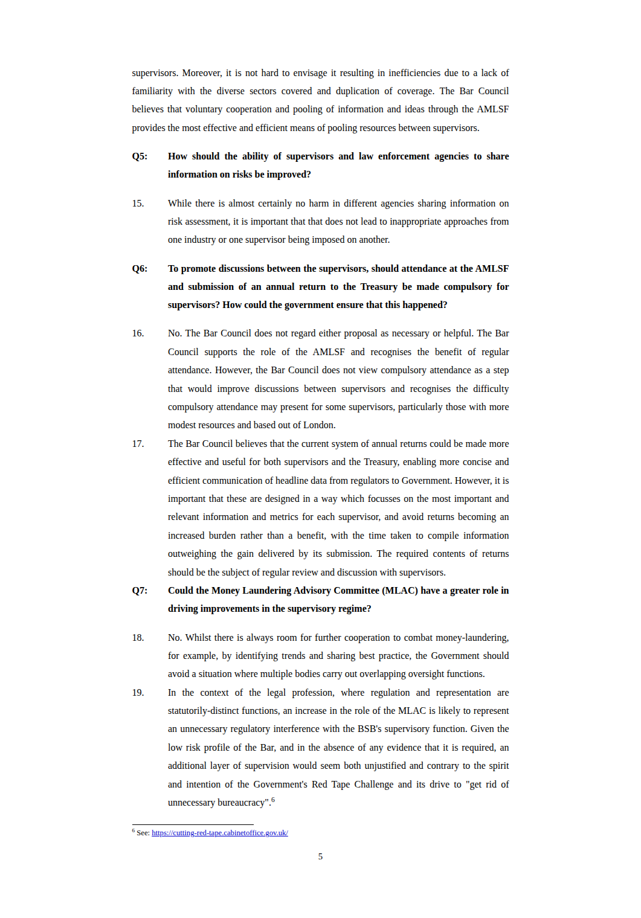supervisors. Moreover, it is not hard to envisage it resulting in inefficiencies due to a lack of familiarity with the diverse sectors covered and duplication of coverage. The Bar Council believes that voluntary cooperation and pooling of information and ideas through the AMLSF provides the most effective and efficient means of pooling resources between supervisors.
Q5: How should the ability of supervisors and law enforcement agencies to share information on risks be improved?
15. While there is almost certainly no harm in different agencies sharing information on risk assessment, it is important that that does not lead to inappropriate approaches from one industry or one supervisor being imposed on another.
Q6: To promote discussions between the supervisors, should attendance at the AMLSF and submission of an annual return to the Treasury be made compulsory for supervisors? How could the government ensure that this happened?
16. No. The Bar Council does not regard either proposal as necessary or helpful. The Bar Council supports the role of the AMLSF and recognises the benefit of regular attendance. However, the Bar Council does not view compulsory attendance as a step that would improve discussions between supervisors and recognises the difficulty compulsory attendance may present for some supervisors, particularly those with more modest resources and based out of London.
17. The Bar Council believes that the current system of annual returns could be made more effective and useful for both supervisors and the Treasury, enabling more concise and efficient communication of headline data from regulators to Government. However, it is important that these are designed in a way which focusses on the most important and relevant information and metrics for each supervisor, and avoid returns becoming an increased burden rather than a benefit, with the time taken to compile information outweighing the gain delivered by its submission. The required contents of returns should be the subject of regular review and discussion with supervisors.
Q7: Could the Money Laundering Advisory Committee (MLAC) have a greater role in driving improvements in the supervisory regime?
18. No. Whilst there is always room for further cooperation to combat money-laundering, for example, by identifying trends and sharing best practice, the Government should avoid a situation where multiple bodies carry out overlapping oversight functions.
19. In the context of the legal profession, where regulation and representation are statutorily-distinct functions, an increase in the role of the MLAC is likely to represent an unnecessary regulatory interference with the BSB's supervisory function. Given the low risk profile of the Bar, and in the absence of any evidence that it is required, an additional layer of supervision would seem both unjustified and contrary to the spirit and intention of the Government's Red Tape Challenge and its drive to "get rid of unnecessary bureaucracy".6
6 See: https://cutting-red-tape.cabinetoffice.gov.uk/
5